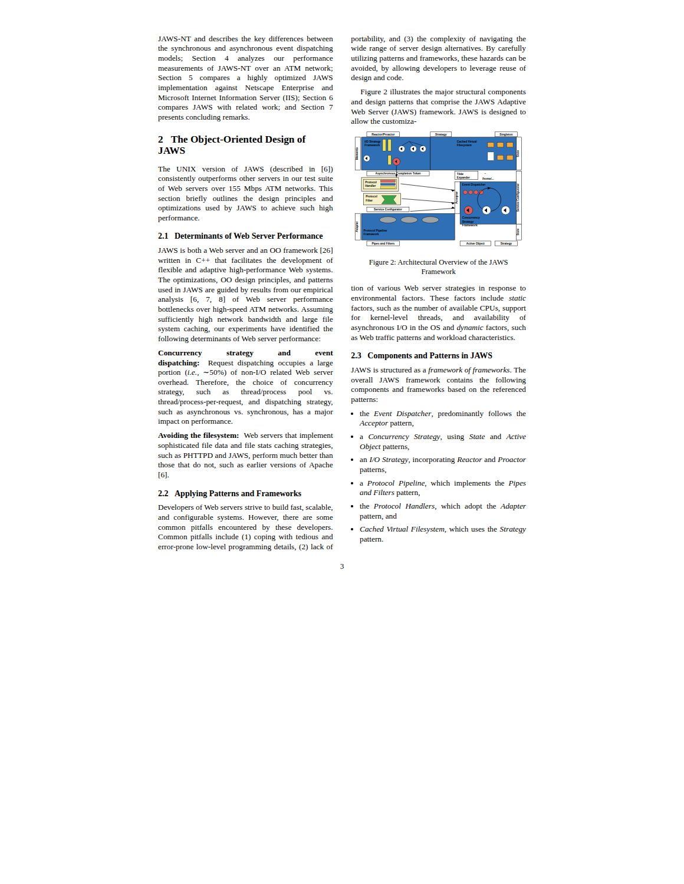JAWS-NT and describes the key differences between the synchronous and asynchronous event dispatching models; Section 4 analyzes our performance measurements of JAWS-NT over an ATM network; Section 5 compares a highly optimized JAWS implementation against Netscape Enterprise and Microsoft Internet Information Server (IIS); Section 6 compares JAWS with related work; and Section 7 presents concluding remarks.
2 The Object-Oriented Design of JAWS
The UNIX version of JAWS (described in [6]) consistently outperforms other servers in our test suite of Web servers over 155 Mbps ATM networks. This section briefly outlines the design principles and optimizations used by JAWS to achieve such high performance.
2.1 Determinants of Web Server Performance
JAWS is both a Web server and an OO framework [26] written in C++ that facilitates the development of flexible and adaptive high-performance Web systems. The optimizations, OO design principles, and patterns used in JAWS are guided by results from our empirical analysis [6, 7, 8] of Web server performance bottlenecks over high-speed ATM networks. Assuming sufficiently high network bandwidth and large file system caching, our experiments have identified the following determinants of Web server performance:
Concurrency strategy and event dispatching: Request dispatching occupies a large portion (i.e., ∼50%) of non-I/O related Web server overhead. Therefore, the choice of concurrency strategy, such as thread/process pool vs. thread/process-per-request, and dispatching strategy, such as asynchronous vs. synchronous, has a major impact on performance.
Avoiding the filesystem: Web servers that implement sophisticated file data and file stats caching strategies, such as PHTTPD and JAWS, perform much better than those that do not, such as earlier versions of Apache [6].
2.2 Applying Patterns and Frameworks
Developers of Web servers strive to build fast, scalable, and configurable systems. However, there are some common pitfalls encountered by these developers. Common pitfalls include (1) coping with tedious and error-prone low-level programming details, (2) lack of portability, and (3) the complexity of navigating the wide range of server design alternatives. By carefully utilizing patterns and frameworks, these hazards can be avoided, by allowing developers to leverage reuse of design and code.
Figure 2 illustrates the major structural components and design patterns that comprise the JAWS Adaptive Web Server (JAWS) framework. JAWS is designed to allow the customiza-
Reactor/Proactor Strategy Singleton Memento State I/O Strategy Framework Cached Virtual Filesystem Asynchronous Completion Token Tilde Expander ~ /home/... Service Configurator Protocol Handler Protocol Filter Acceptor Event Dispatcher Service Configurator Adapter Protocol Pipeline Framework Concurrency Strategy Framework State Pipes and Filters Active Object Strategy
Figure 2: Architectural Overview of the JAWS Framework
tion of various Web server strategies in response to environmental factors. These factors include static factors, such as the number of available CPUs, support for kernel-level threads, and availability of asynchronous I/O in the OS and dynamic factors, such as Web traffic patterns and workload characteristics.
2.3 Components and Patterns in JAWS
JAWS is structured as a framework of frameworks. The overall JAWS framework contains the following components and frameworks based on the referenced patterns:
the Event Dispatcher, predominantly follows the Acceptor pattern,
a Concurrency Strategy, using State and Active Object patterns,
an I/O Strategy, incorporating Reactor and Proactor patterns,
a Protocol Pipeline, which implements the Pipes and Filters pattern,
the Protocol Handlers, which adopt the Adapter pattern, and
Cached Virtual Filesystem, which uses the Strategy pattern.
3